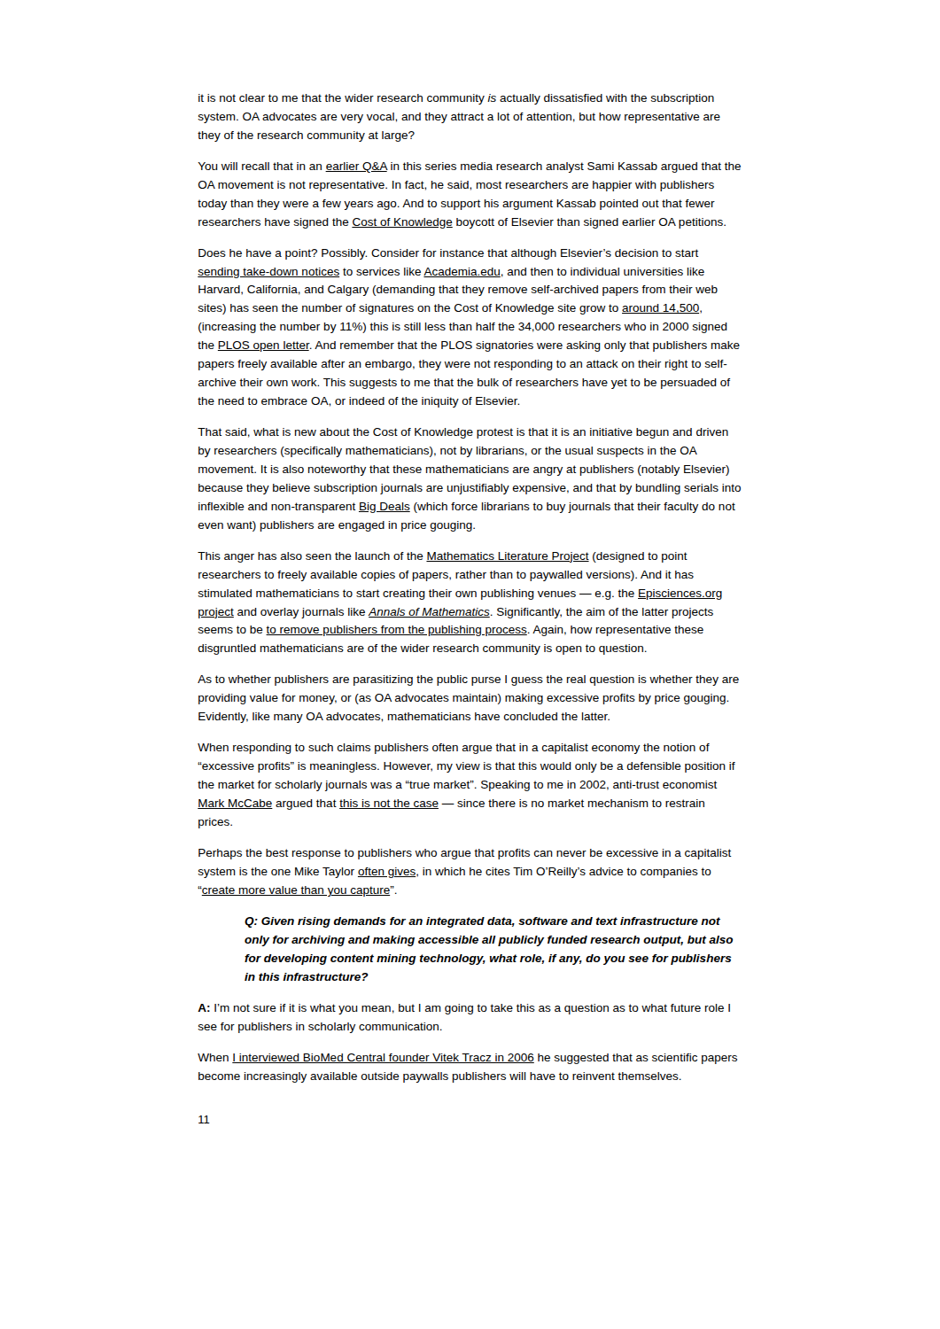it is not clear to me that the wider research community is actually dissatisfied with the subscription system. OA advocates are very vocal, and they attract a lot of attention, but how representative are they of the research community at large?
You will recall that in an earlier Q&A in this series media research analyst Sami Kassab argued that the OA movement is not representative. In fact, he said, most researchers are happier with publishers today than they were a few years ago. And to support his argument Kassab pointed out that fewer researchers have signed the Cost of Knowledge boycott of Elsevier than signed earlier OA petitions.
Does he have a point? Possibly. Consider for instance that although Elsevier’s decision to start sending take-down notices to services like Academia.edu, and then to individual universities like Harvard, California, and Calgary (demanding that they remove self-archived papers from their web sites) has seen the number of signatures on the Cost of Knowledge site grow to around 14,500, (increasing the number by 11%) this is still less than half the 34,000 researchers who in 2000 signed the PLOS open letter. And remember that the PLOS signatories were asking only that publishers make papers freely available after an embargo, they were not responding to an attack on their right to self-archive their own work. This suggests to me that the bulk of researchers have yet to be persuaded of the need to embrace OA, or indeed of the iniquity of Elsevier.
That said, what is new about the Cost of Knowledge protest is that it is an initiative begun and driven by researchers (specifically mathematicians), not by librarians, or the usual suspects in the OA movement. It is also noteworthy that these mathematicians are angry at publishers (notably Elsevier) because they believe subscription journals are unjustifiably expensive, and that by bundling serials into inflexible and non-transparent Big Deals (which force librarians to buy journals that their faculty do not even want) publishers are engaged in price gouging.
This anger has also seen the launch of the Mathematics Literature Project (designed to point researchers to freely available copies of papers, rather than to paywalled versions). And it has stimulated mathematicians to start creating their own publishing venues — e.g. the Episciences.org project and overlay journals like Annals of Mathematics. Significantly, the aim of the latter projects seems to be to remove publishers from the publishing process. Again, how representative these disgruntled mathematicians are of the wider research community is open to question.
As to whether publishers are parasitizing the public purse I guess the real question is whether they are providing value for money, or (as OA advocates maintain) making excessive profits by price gouging. Evidently, like many OA advocates, mathematicians have concluded the latter.
When responding to such claims publishers often argue that in a capitalist economy the notion of “excessive profits” is meaningless. However, my view is that this would only be a defensible position if the market for scholarly journals was a “true market”. Speaking to me in 2002, anti-trust economist Mark McCabe argued that this is not the case — since there is no market mechanism to restrain prices.
Perhaps the best response to publishers who argue that profits can never be excessive in a capitalist system is the one Mike Taylor often gives, in which he cites Tim O’Reilly’s advice to companies to “create more value than you capture”.
Q: Given rising demands for an integrated data, software and text infrastructure not only for archiving and making accessible all publicly funded research output, but also for developing content mining technology, what role, if any, do you see for publishers in this infrastructure?
A: I’m not sure if it is what you mean, but I am going to take this as a question as to what future role I see for publishers in scholarly communication.
When I interviewed BioMed Central founder Vitek Tracz in 2006 he suggested that as scientific papers become increasingly available outside paywalls publishers will have to reinvent themselves.
11